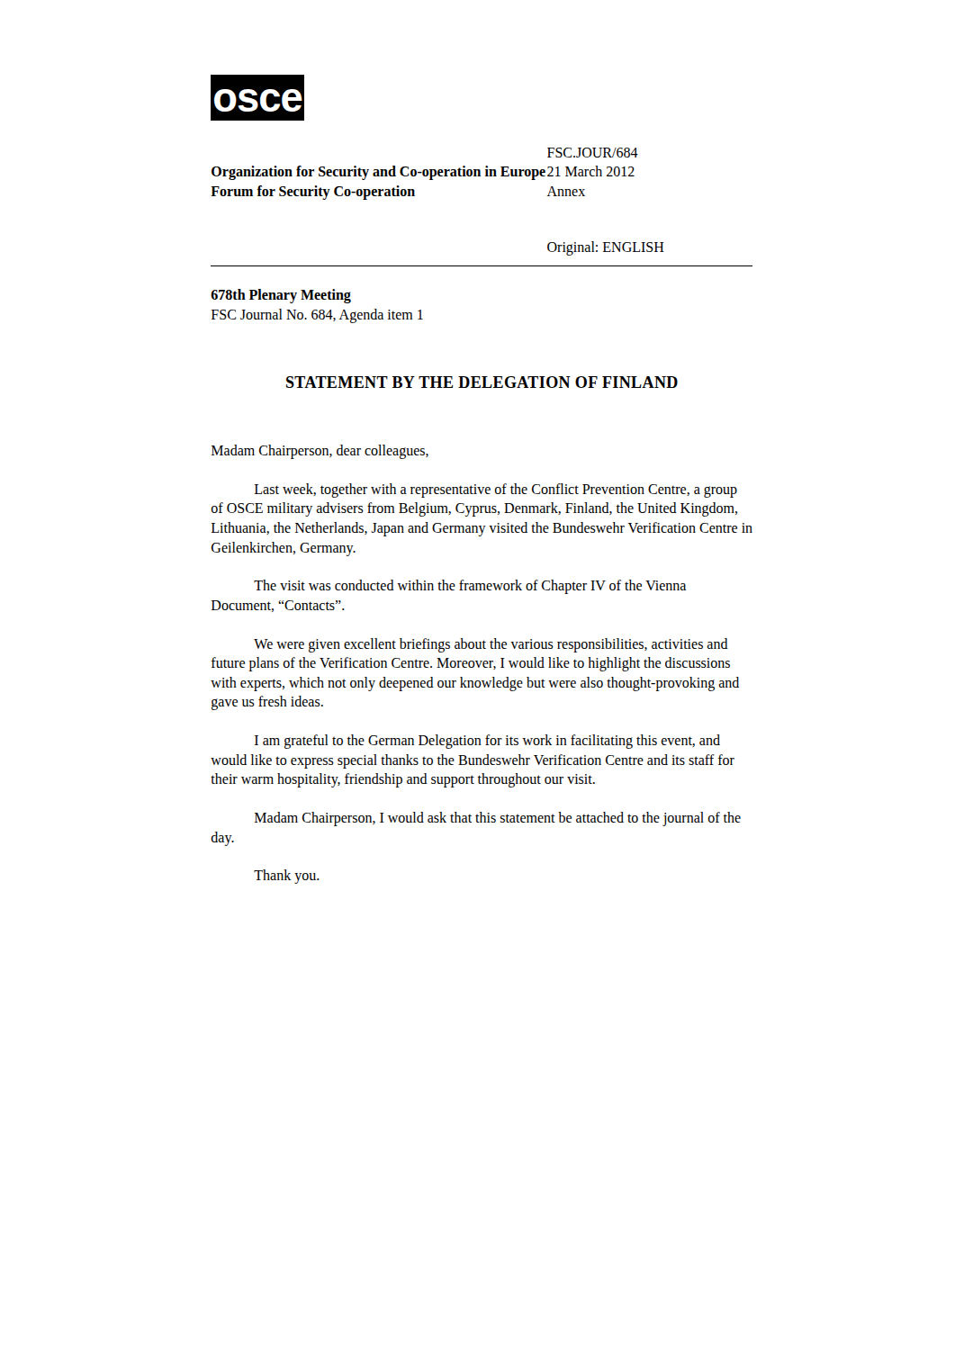osce
| | FSC.JOUR/684 |
| Organization for Security and Co-operation in Europe | 21 March 2012 |
| Forum for Security Co-operation | Annex |
| | Original: ENGLISH |
678th Plenary Meeting
FSC Journal No. 684, Agenda item 1
STATEMENT BY THE DELEGATION OF FINLAND
Madam Chairperson, dear colleagues,
Last week, together with a representative of the Conflict Prevention Centre, a group of OSCE military advisers from Belgium, Cyprus, Denmark, Finland, the United Kingdom, Lithuania, the Netherlands, Japan and Germany visited the Bundeswehr Verification Centre in Geilenkirchen, Germany.
The visit was conducted within the framework of Chapter IV of the Vienna Document, “Contacts”.
We were given excellent briefings about the various responsibilities, activities and future plans of the Verification Centre. Moreover, I would like to highlight the discussions with experts, which not only deepened our knowledge but were also thought-provoking and gave us fresh ideas.
I am grateful to the German Delegation for its work in facilitating this event, and would like to express special thanks to the Bundeswehr Verification Centre and its staff for their warm hospitality, friendship and support throughout our visit.
Madam Chairperson, I would ask that this statement be attached to the journal of the day.
Thank you.